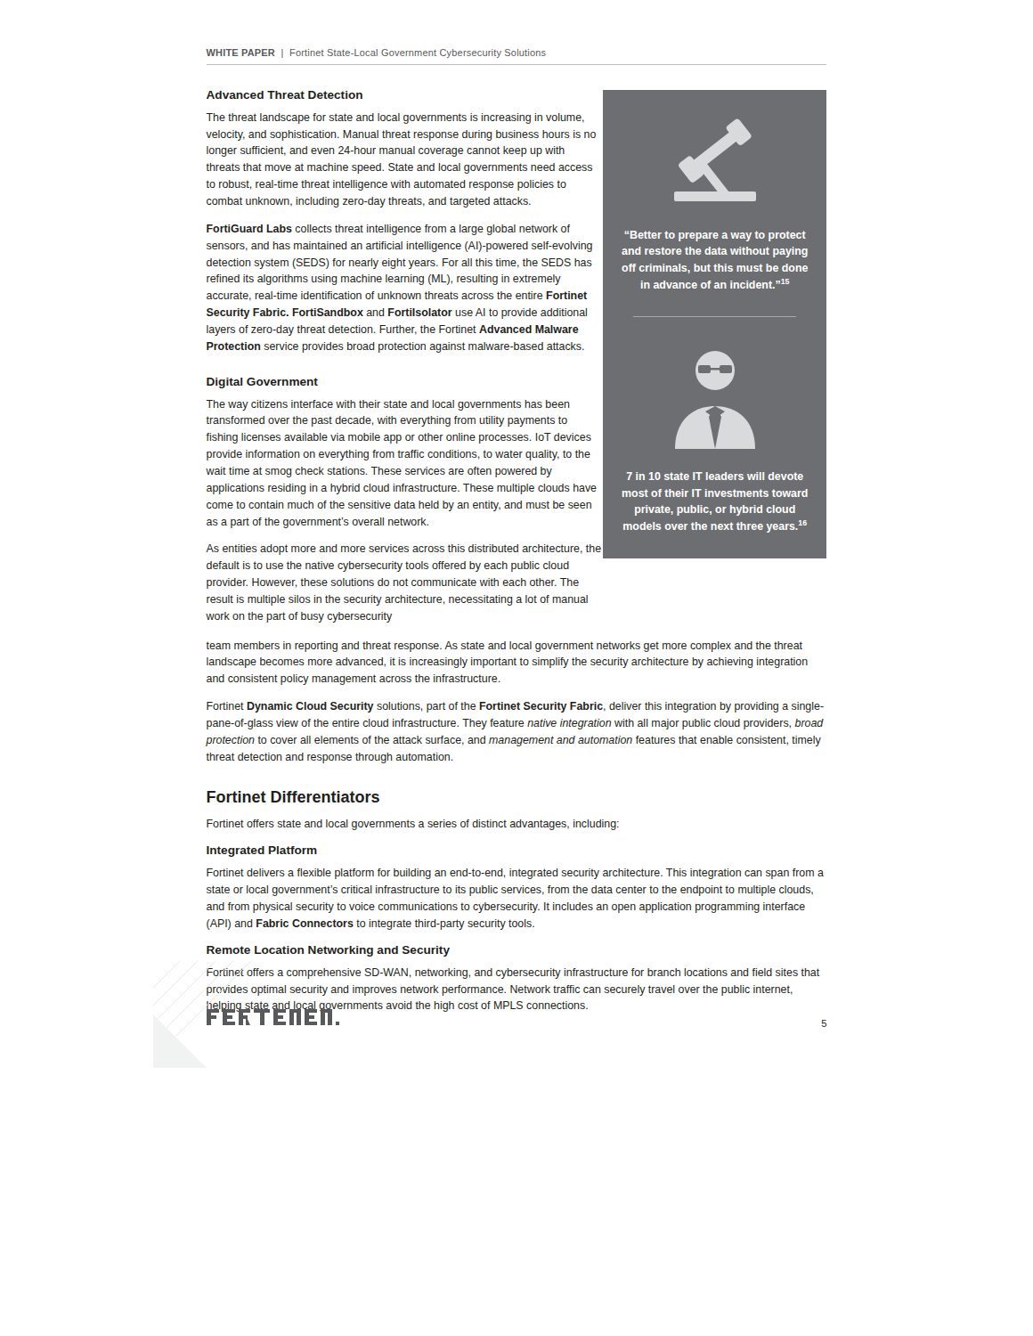WHITE PAPER | Fortinet State-Local Government Cybersecurity Solutions
“Better to prepare a way to protect and restore the data without paying off criminals, but this must be done in advance of an incident.”15
7 in 10 state IT leaders will devote most of their IT investments toward private, public, or hybrid cloud models over the next three years.16
Advanced Threat Detection
The threat landscape for state and local governments is increasing in volume, velocity, and sophistication. Manual threat response during business hours is no longer sufficient, and even 24-hour manual coverage cannot keep up with threats that move at machine speed. State and local governments need access to robust, real-time threat intelligence with automated response policies to combat unknown, including zero-day threats, and targeted attacks.
FortiGuard Labs collects threat intelligence from a large global network of sensors, and has maintained an artificial intelligence (AI)-powered self-evolving detection system (SEDS) for nearly eight years. For all this time, the SEDS has refined its algorithms using machine learning (ML), resulting in extremely accurate, real-time identification of unknown threats across the entire Fortinet Security Fabric. FortiSandbox and FortiIsolator use AI to provide additional layers of zero-day threat detection. Further, the Fortinet Advanced Malware Protection service provides broad protection against malware-based attacks.
Digital Government
The way citizens interface with their state and local governments has been transformed over the past decade, with everything from utility payments to fishing licenses available via mobile app or other online processes. IoT devices provide information on everything from traffic conditions, to water quality, to the wait time at smog check stations. These services are often powered by applications residing in a hybrid cloud infrastructure. These multiple clouds have come to contain much of the sensitive data held by an entity, and must be seen as a part of the government’s overall network.
As entities adopt more and more services across this distributed architecture, the default is to use the native cybersecurity tools offered by each public cloud provider. However, these solutions do not communicate with each other. The result is multiple silos in the security architecture, necessitating a lot of manual work on the part of busy cybersecurity
team members in reporting and threat response. As state and local government networks get more complex and the threat landscape becomes more advanced, it is increasingly important to simplify the security architecture by achieving integration and consistent policy management across the infrastructure.
Fortinet Dynamic Cloud Security solutions, part of the Fortinet Security Fabric, deliver this integration by providing a single-pane-of-glass view of the entire cloud infrastructure. They feature native integration with all major public cloud providers, broad protection to cover all elements of the attack surface, and management and automation features that enable consistent, timely threat detection and response through automation.
Fortinet Differentiators
Fortinet offers state and local governments a series of distinct advantages, including:
Integrated Platform
Fortinet delivers a flexible platform for building an end-to-end, integrated security architecture. This integration can span from a state or local government’s critical infrastructure to its public services, from the data center to the endpoint to multiple clouds, and from physical security to voice communications to cybersecurity. It includes an open application programming interface (API) and Fabric Connectors to integrate third-party security tools.
Remote Location Networking and Security
Fortinet offers a comprehensive SD-WAN, networking, and cybersecurity infrastructure for branch locations and field sites that provides optimal security and improves network performance. Network traffic can securely travel over the public internet, helping state and local governments avoid the high cost of MPLS connections.
5